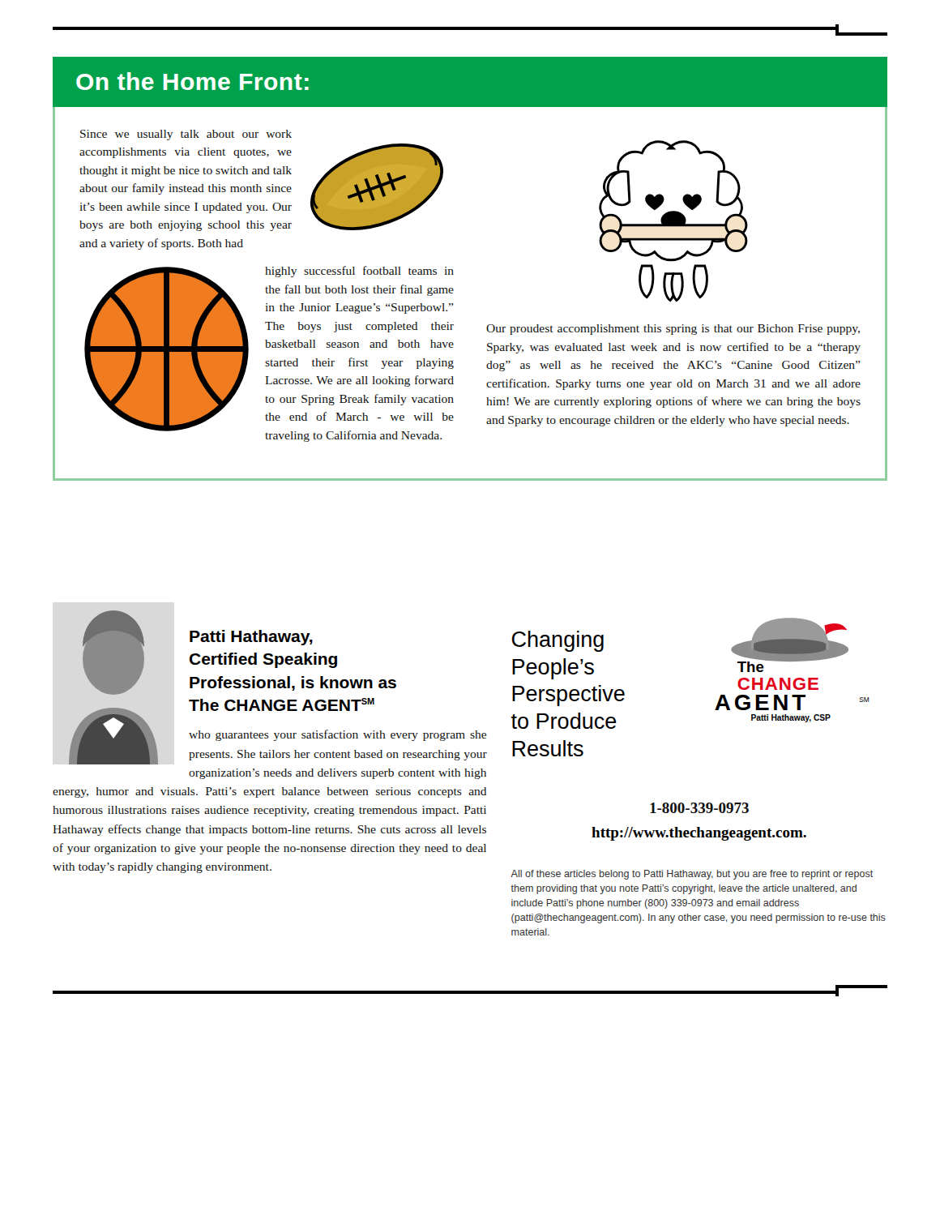On the Home Front:
Since we usually talk about our work accomplishments via client quotes, we thought it might be nice to switch and talk about our family instead this month since it’s been awhile since I updated you. Our boys are both enjoying school this year and a variety of sports. Both had
highly successful football teams in the fall but both lost their final game in the Junior League’s “Superbowl.” The boys just completed their basketball season and both have started their first year playing Lacrosse. We are all looking forward to our Spring Break family vacation the end of March - we will be traveling to California and Nevada.
Our proudest accomplishment this spring is that our Bichon Frise puppy, Sparky, was evaluated last week and is now certified to be a “therapy dog” as well as he received the AKC’s “Canine Good Citizen” certification. Sparky turns one year old on March 31 and we all adore him! We are currently exploring options of where we can bring the boys and Sparky to encourage children or the elderly who have special needs.
Patti Hathaway,
Certified Speaking
Professional, is known as
The CHANGE AGENTSM
who guarantees your satisfaction with every program she presents. She tailors her content based on researching your organization’s needs and delivers superb content with high energy, humor and visuals. Patti’s expert balance between serious concepts and humorous illustrations raises audience receptivity, creating tremendous impact. Patti Hathaway effects change that impacts bottom-line returns. She cuts across all levels of your organization to give your people the no-nonsense direction they need to deal with today’s rapidly changing environment.
Changing
People’s
Perspective
to Produce
Results
The CHANGE AGENT SM Patti Hathaway, CSP
1-800-339-0973
http://www.thechangeagent.com.
All of these articles belong to Patti Hathaway, but you are free to reprint or repost them providing that you note Patti’s copyright, leave the article unaltered, and include Patti’s phone number (800) 339-0973 and email address (patti@thechangeagent.com). In any other case, you need permission to re-use this material.